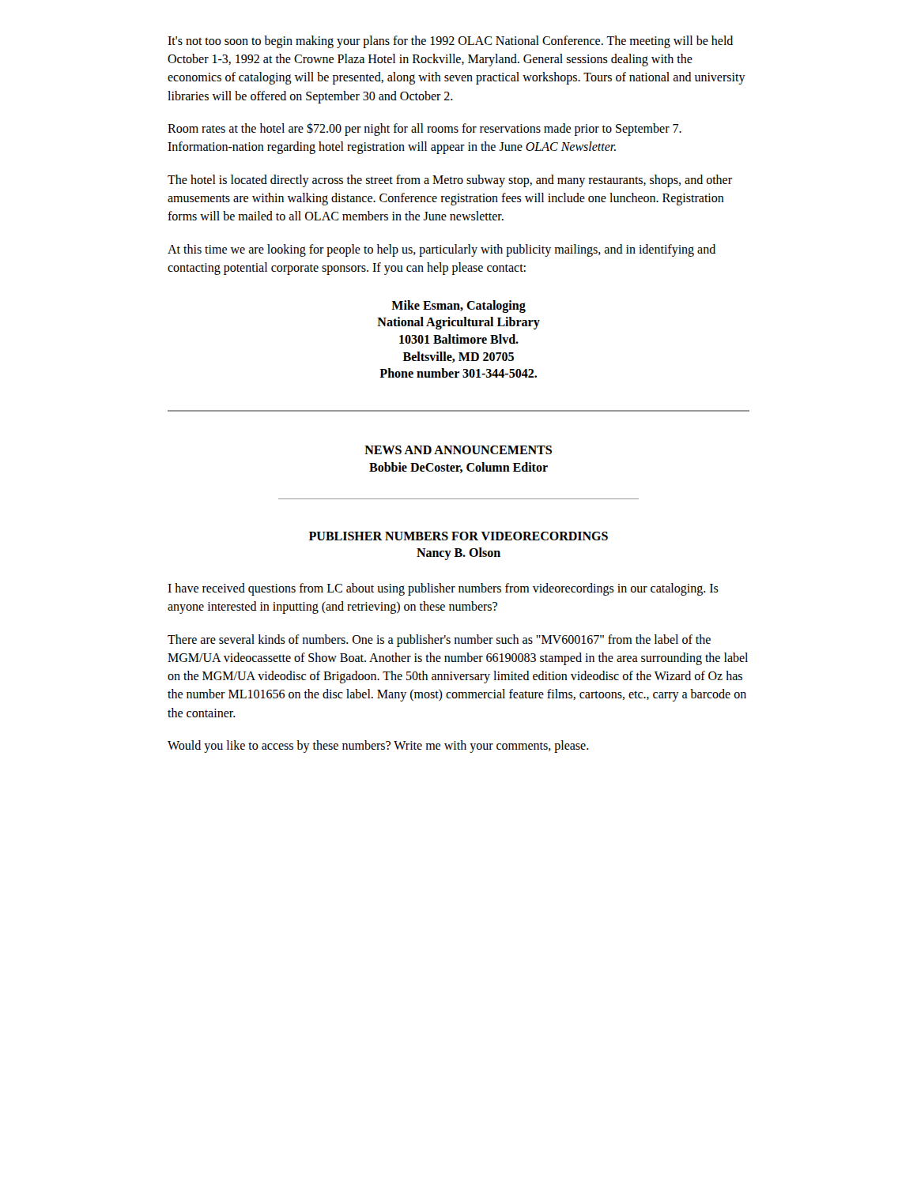It's not too soon to begin making your plans for the 1992 OLAC National Conference. The meeting will be held October 1-3, 1992 at the Crowne Plaza Hotel in Rockville, Maryland. General sessions dealing with the economics of cataloging will be presented, along with seven practical workshops. Tours of national and university libraries will be offered on September 30 and October 2.
Room rates at the hotel are $72.00 per night for all rooms for reservations made prior to September 7. Information-nation regarding hotel registration will appear in the June OLAC Newsletter.
The hotel is located directly across the street from a Metro subway stop, and many restaurants, shops, and other amusements are within walking distance. Conference registration fees will include one luncheon. Registration forms will be mailed to all OLAC members in the June newsletter.
At this time we are looking for people to help us, particularly with publicity mailings, and in identifying and contacting potential corporate sponsors. If you can help please contact:
Mike Esman, Cataloging
National Agricultural Library
10301 Baltimore Blvd.
Beltsville, MD 20705
Phone number 301-344-5042.
NEWS AND ANNOUNCEMENTSBobbie DeCoster, Column Editor
PUBLISHER NUMBERS FOR VIDEORECORDINGSNancy B. Olson
I have received questions from LC about using publisher numbers from videorecordings in our cataloging. Is anyone interested in inputting (and retrieving) on these numbers?
There are several kinds of numbers. One is a publisher's number such as "MV600167" from the label of the MGM/UA videocassette of Show Boat. Another is the number 66190083 stamped in the area surrounding the label on the MGM/UA videodisc of Brigadoon. The 50th anniversary limited edition videodisc of the Wizard of Oz has the number ML101656 on the disc label. Many (most) commercial feature films, cartoons, etc., carry a barcode on the container.
Would you like to access by these numbers? Write me with your comments, please.